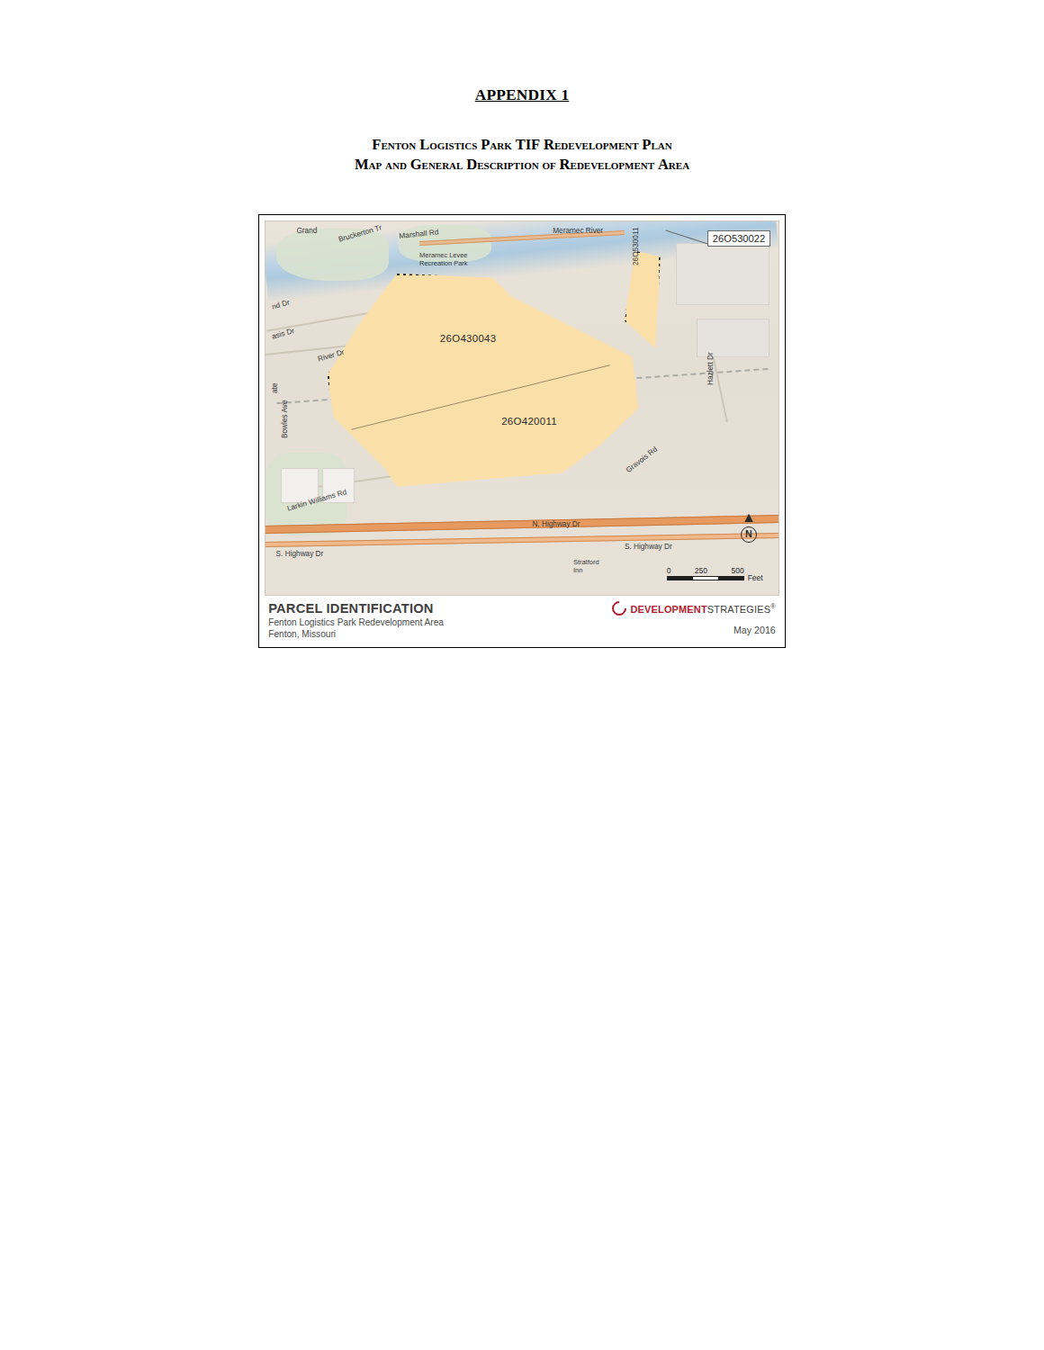APPENDIX 1
Fenton Logistics Park TIF Redevelopment Plan Map and General Description of Redevelopment Area
Grand Bruckerton Tr Marshall Rd Meramec Levee
Recreation Park Meramec River nd Dr asis Dr River Dr Bowles Ave Larkin Williams Rd N. Highway Dr S. Highway Dr S. Highway Dr Stratford
Inn Hazlett Dr Gravois Rd ate 26O430043 26O420011 26O530011
26O530022
▲
N
0250500
Feet
PARCEL IDENTIFICATION
Fenton Logistics Park Redevelopment Area
Fenton, Missouri
DEVELOPMENTSTRATEGIES®
May 2016